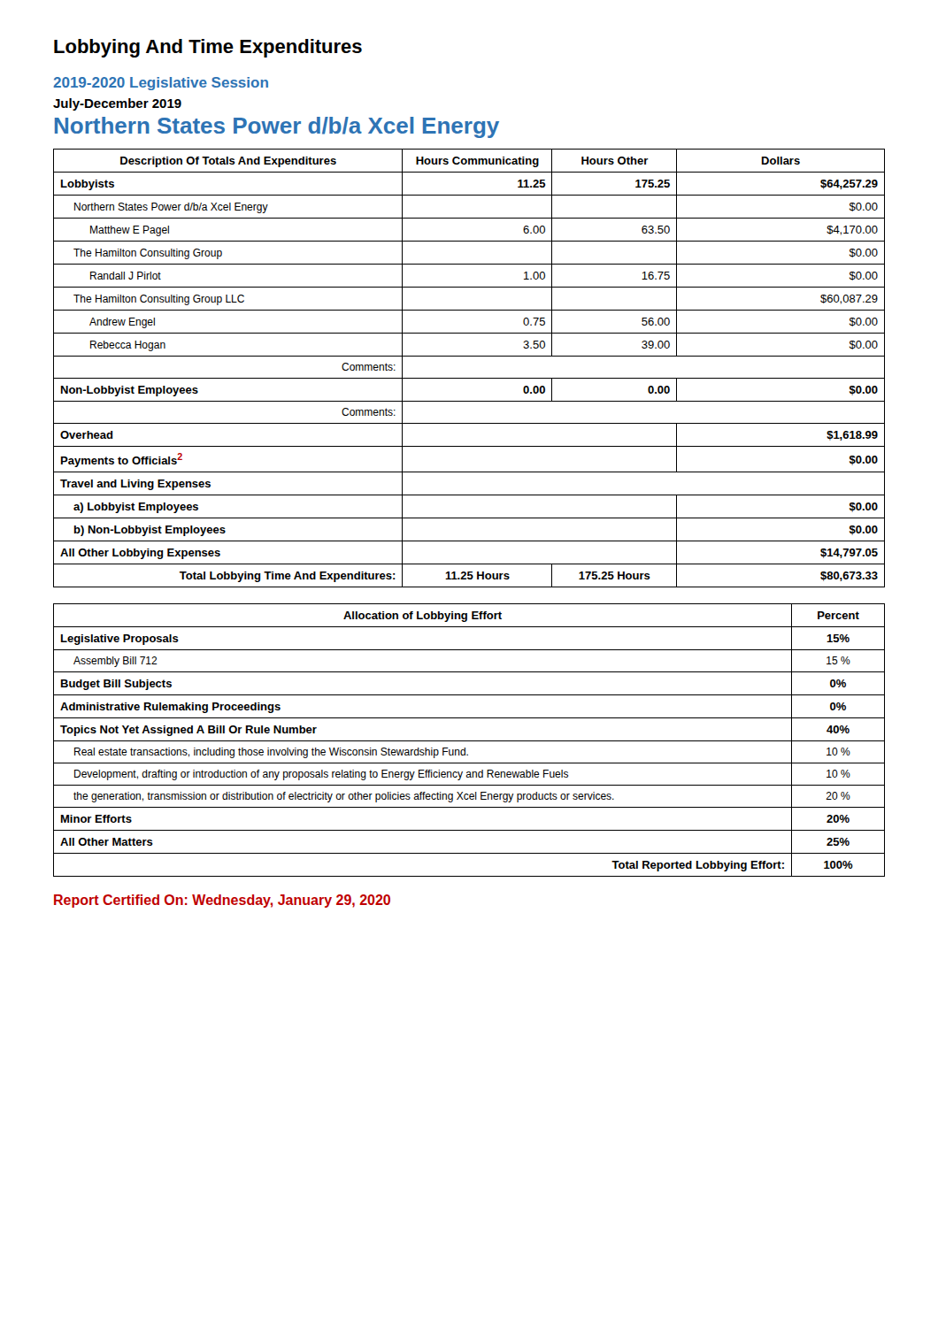Lobbying And Time Expenditures
2019-2020 Legislative Session
July-December 2019
Northern States Power d/b/a Xcel Energy
| Description Of Totals And Expenditures | Hours Communicating | Hours Other | Dollars |
| --- | --- | --- | --- |
| Lobbyists | 11.25 | 175.25 | $64,257.29 |
| Northern States Power d/b/a Xcel Energy | | | $0.00 |
| Matthew E Pagel | 6.00 | 63.50 | $4,170.00 |
| The Hamilton Consulting Group | | | $0.00 |
| Randall J Pirlot | 1.00 | 16.75 | $0.00 |
| The Hamilton Consulting Group LLC | | | $60,087.29 |
| Andrew Engel | 0.75 | 56.00 | $0.00 |
| Rebecca Hogan | 3.50 | 39.00 | $0.00 |
| Comments: | |
| Non-Lobbyist Employees | 0.00 | 0.00 | $0.00 |
| Comments: | |
| Overhead | | $1,618.99 |
| Payments to Officials 2 | | $0.00 |
| Travel and Living Expenses | |
| a) Lobbyist Employees | | $0.00 |
| b) Non-Lobbyist Employees | | $0.00 |
| All Other Lobbying Expenses | | $14,797.05 |
| Total Lobbying Time And Expenditures: | 11.25 Hours | 175.25 Hours | $80,673.33 |
| Allocation of Lobbying Effort | Percent |
| --- | --- |
| Legislative Proposals | 15% |
| Assembly Bill 712 | 15 % |
| Budget Bill Subjects | 0% |
| Administrative Rulemaking Proceedings | 0% |
| Topics Not Yet Assigned A Bill Or Rule Number | 40% |
| Real estate transactions, including those involving the Wisconsin Stewardship Fund. | 10 % |
| Development, drafting or introduction of any proposals relating to Energy Efficiency and Renewable Fuels | 10 % |
| the generation, transmission or distribution of electricity or other policies affecting Xcel Energy products or services. | 20 % |
| Minor Efforts | 20% |
| All Other Matters | 25% |
| Total Reported Lobbying Effort: | 100% |
Report Certified On: Wednesday, January 29, 2020